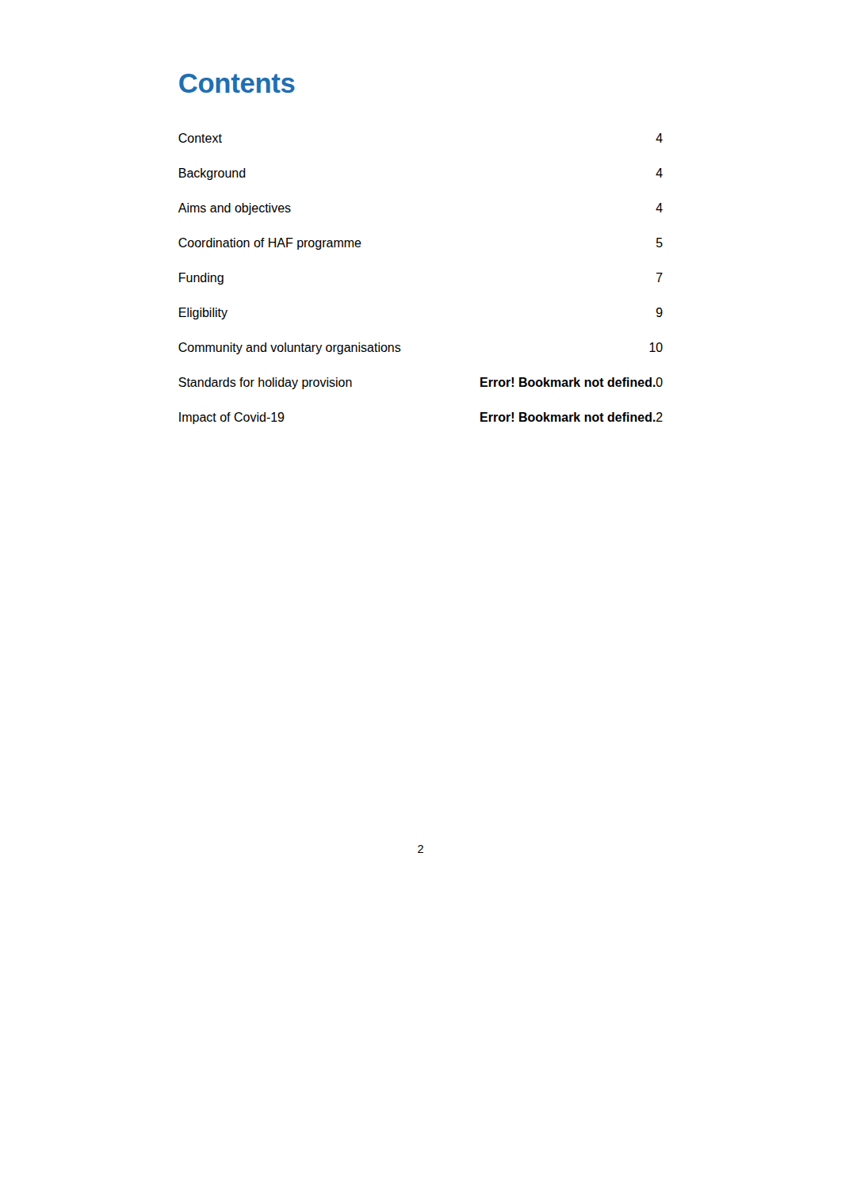Contents
| Context | 4 |
| Background | 4 |
| Aims and objectives | 4 |
| Coordination of HAF programme | 5 |
| Funding | 7 |
| Eligibility | 9 |
| Community and voluntary organisations | 10 |
| Standards for holiday provision | Error! Bookmark not defined. 0 |
| Impact of Covid-19 | Error! Bookmark not defined. 2 |
2